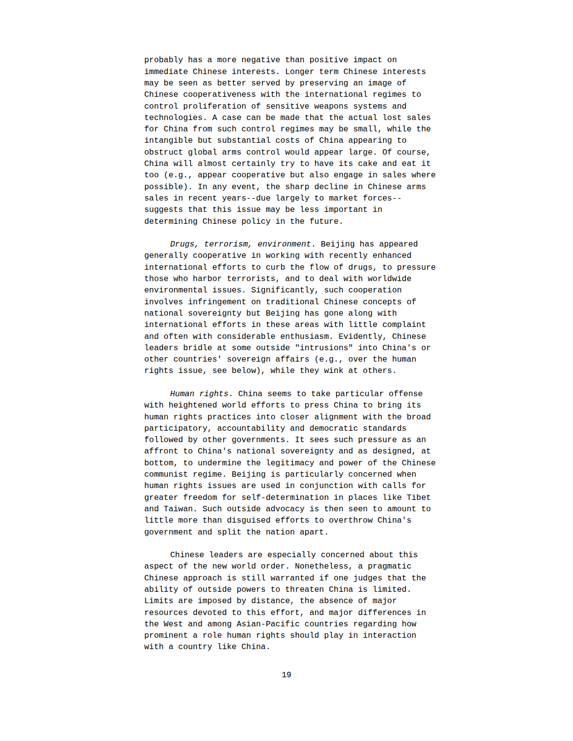probably has a more negative than positive impact on immediate Chinese interests. Longer term Chinese interests may be seen as better served by preserving an image of Chinese cooperativeness with the international regimes to control proliferation of sensitive weapons systems and technologies. A case can be made that the actual lost sales for China from such control regimes may be small, while the intangible but substantial costs of China appearing to obstruct global arms control would appear large. Of course, China will almost certainly try to have its cake and eat it too (e.g., appear cooperative but also engage in sales where possible). In any event, the sharp decline in Chinese arms sales in recent years--due largely to market forces--suggests that this issue may be less important in determining Chinese policy in the future.
Drugs, terrorism, environment. Beijing has appeared generally cooperative in working with recently enhanced international efforts to curb the flow of drugs, to pressure those who harbor terrorists, and to deal with worldwide environmental issues. Significantly, such cooperation involves infringement on traditional Chinese concepts of national sovereignty but Beijing has gone along with international efforts in these areas with little complaint and often with considerable enthusiasm. Evidently, Chinese leaders bridle at some outside "intrusions" into China's or other countries' sovereign affairs (e.g., over the human rights issue, see below), while they wink at others.
Human rights. China seems to take particular offense with heightened world efforts to press China to bring its human rights practices into closer alignment with the broad participatory, accountability and democratic standards followed by other governments. It sees such pressure as an affront to China's national sovereignty and as designed, at bottom, to undermine the legitimacy and power of the Chinese communist regime. Beijing is particularly concerned when human rights issues are used in conjunction with calls for greater freedom for self-determination in places like Tibet and Taiwan. Such outside advocacy is then seen to amount to little more than disguised efforts to overthrow China's government and split the nation apart.
Chinese leaders are especially concerned about this aspect of the new world order. Nonetheless, a pragmatic Chinese approach is still warranted if one judges that the ability of outside powers to threaten China is limited. Limits are imposed by distance, the absence of major resources devoted to this effort, and major differences in the West and among Asian-Pacific countries regarding how prominent a role human rights should play in interaction with a country like China.
19